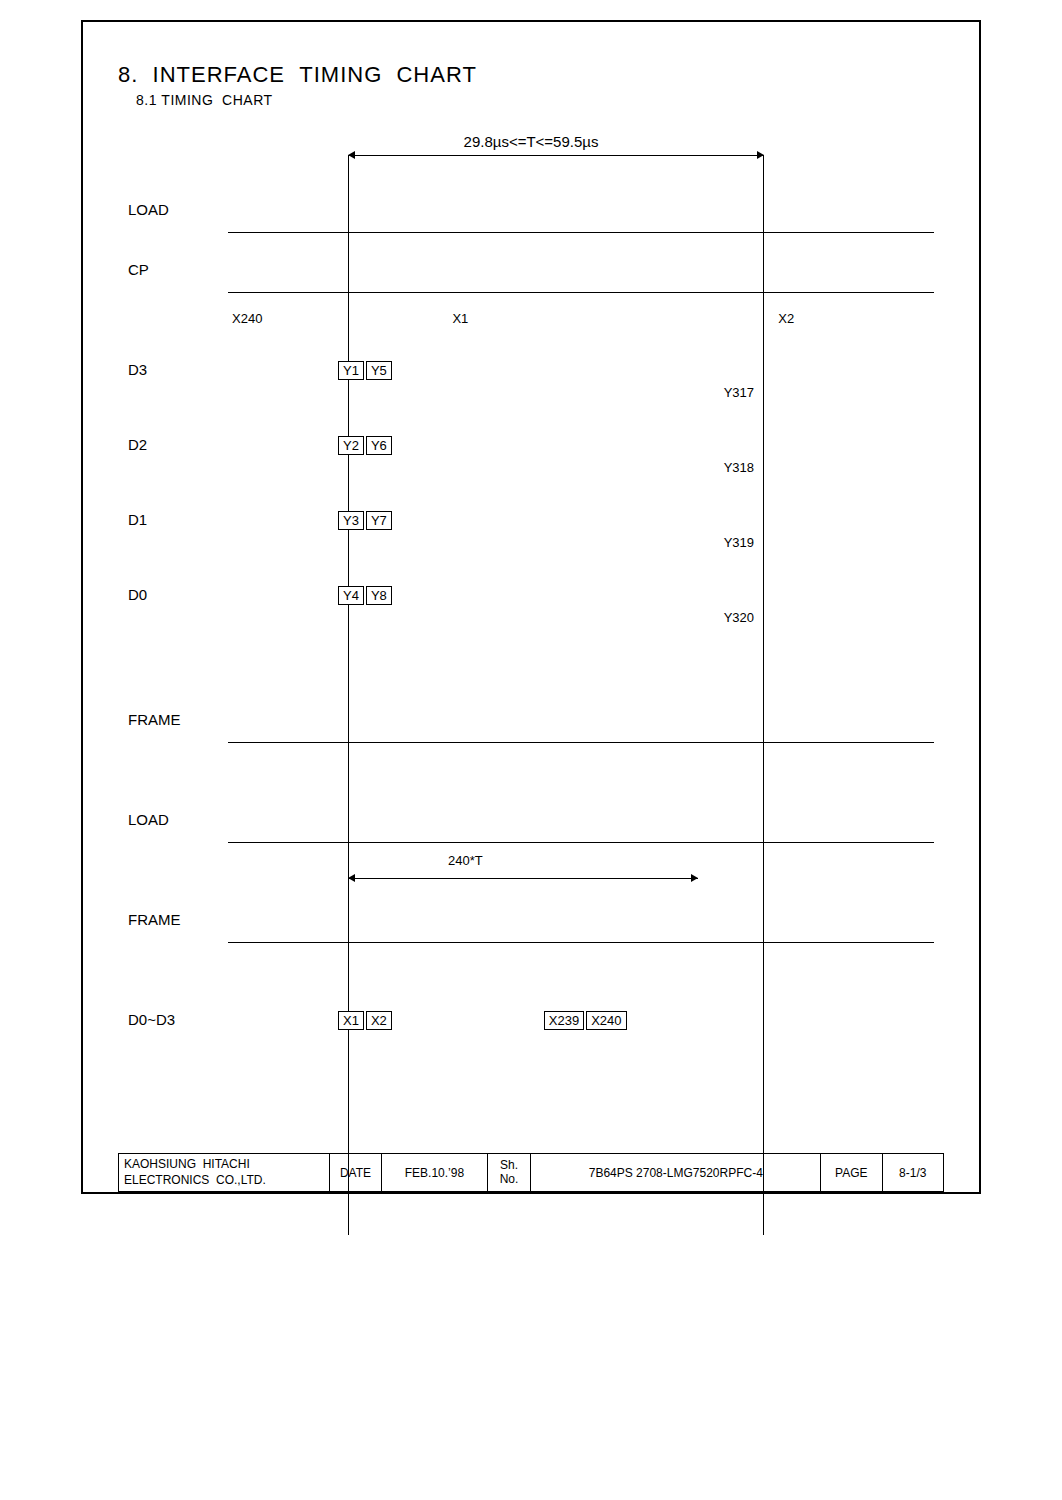8. INTERFACE TIMING CHART
8.1 TIMING CHART
29.8µs<=T<=59.5µs
LOAD
CP
X240 X1 X2
D3
Y1 Y5
Y317
D2
Y2 Y6
Y318
D1
Y3 Y7
Y319
D0
Y4 Y8
Y320
FRAME
LOAD
240*T
FRAME
D0~D3
X1 X2 X239 X240
| KAOHSIUNG HITACHI ELECTRONICS CO.,LTD. | DATE | FEB.10.’98 | Sh. No. | 7B64PS 2708-LMG7520RPFC-4 | PAGE | 8-1/3 |